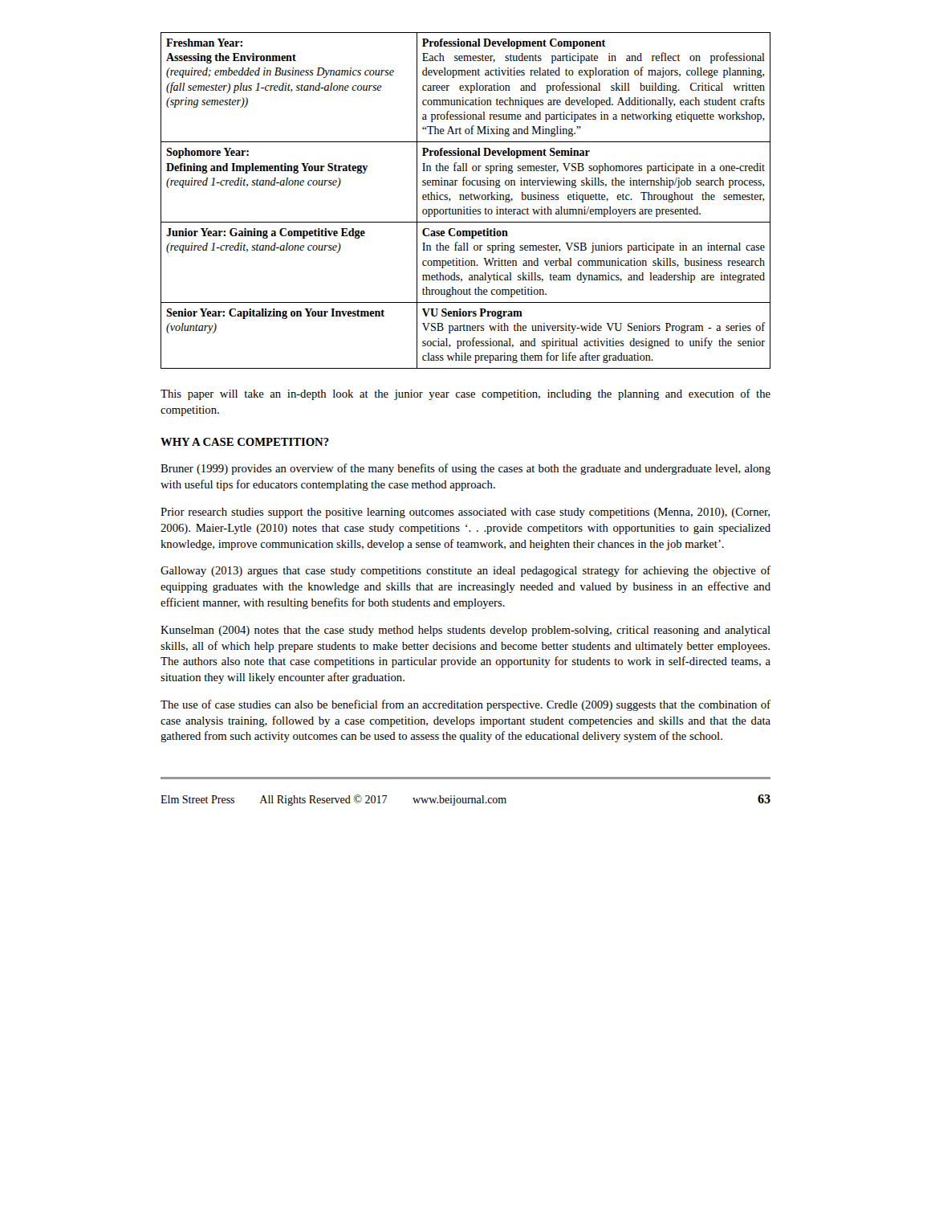| Freshman Year: Assessing the Environment (required; embedded in Business Dynamics course (fall semester) plus 1-credit, stand-alone course (spring semester)) | Professional Development Component Each semester, students participate in and reflect on professional development activities related to exploration of majors, college planning, career exploration and professional skill building. Critical written communication techniques are developed. Additionally, each student crafts a professional resume and participates in a networking etiquette workshop, “The Art of Mixing and Mingling.” |
| Sophomore Year: Defining and Implementing Your Strategy (required 1-credit, stand-alone course) | Professional Development Seminar In the fall or spring semester, VSB sophomores participate in a one-credit seminar focusing on interviewing skills, the internship/job search process, ethics, networking, business etiquette, etc. Throughout the semester, opportunities to interact with alumni/employers are presented. |
| Junior Year: Gaining a Competitive Edge (required 1-credit, stand-alone course) | Case Competition In the fall or spring semester, VSB juniors participate in an internal case competition. Written and verbal communication skills, business research methods, analytical skills, team dynamics, and leadership are integrated throughout the competition. |
| Senior Year: Capitalizing on Your Investment (voluntary) | VU Seniors Program VSB partners with the university-wide VU Seniors Program - a series of social, professional, and spiritual activities designed to unify the senior class while preparing them for life after graduation. |
This paper will take an in-depth look at the junior year case competition, including the planning and execution of the competition.
WHY A CASE COMPETITION?
Bruner (1999) provides an overview of the many benefits of using the cases at both the graduate and undergraduate level, along with useful tips for educators contemplating the case method approach.
Prior research studies support the positive learning outcomes associated with case study competitions (Menna, 2010), (Corner, 2006). Maier-Lytle (2010) notes that case study competitions ‘. . .provide competitors with opportunities to gain specialized knowledge, improve communication skills, develop a sense of teamwork, and heighten their chances in the job market’.
Galloway (2013) argues that case study competitions constitute an ideal pedagogical strategy for achieving the objective of equipping graduates with the knowledge and skills that are increasingly needed and valued by business in an effective and efficient manner, with resulting benefits for both students and employers.
Kunselman (2004) notes that the case study method helps students develop problem-solving, critical reasoning and analytical skills, all of which help prepare students to make better decisions and become better students and ultimately better employees. The authors also note that case competitions in particular provide an opportunity for students to work in self-directed teams, a situation they will likely encounter after graduation.
The use of case studies can also be beneficial from an accreditation perspective. Credle (2009) suggests that the combination of case analysis training, followed by a case competition, develops important student competencies and skills and that the data gathered from such activity outcomes can be used to assess the quality of the educational delivery system of the school.
Elm Street Press All Rights Reserved © 2017 www.beijournal.com
63